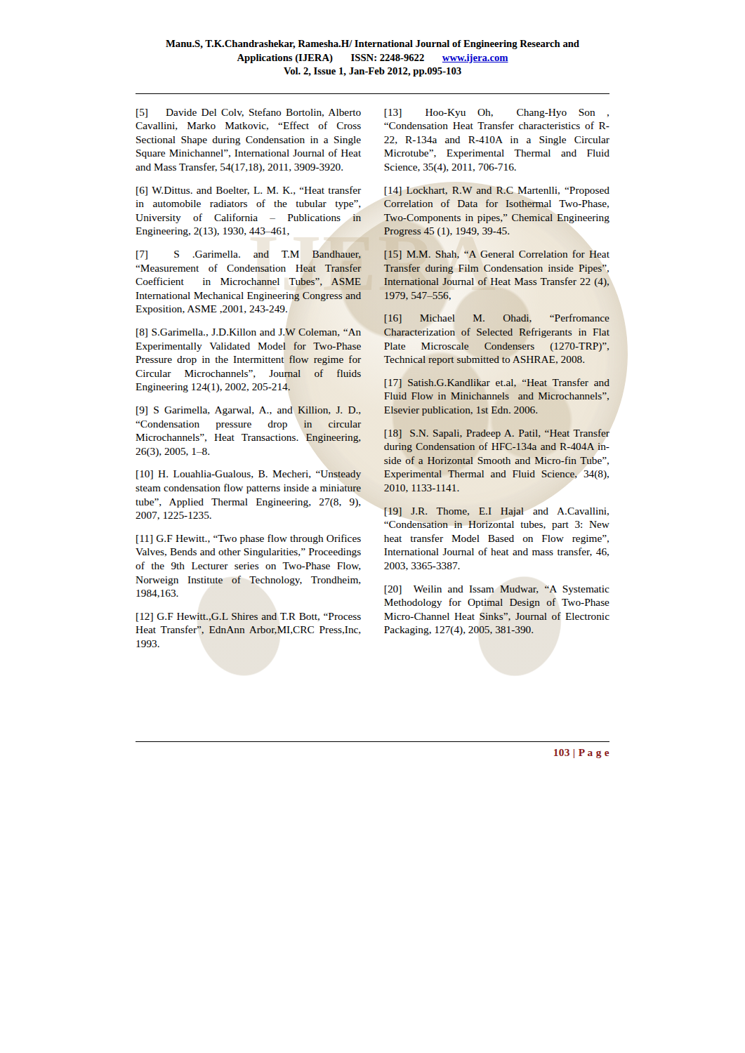Manu.S, T.K.Chandrashekar, Ramesha.H/ International Journal of Engineering Research and Applications (IJERA) ISSN: 2248-9622 www.ijera.com Vol. 2, Issue 1, Jan-Feb 2012, pp.095-103
IJERA
[5] Davide Del Colv, Stefano Bortolin, Alberto Cavallini, Marko Matkovic, “Effect of Cross Sectional Shape during Condensation in a Single Square Minichannel”, International Journal of Heat and Mass Transfer, 54(17,18), 2011, 3909-3920.
[6] W.Dittus. and Boelter, L. M. K., “Heat transfer in automobile radiators of the tubular type”, University of California – Publications in Engineering, 2(13), 1930, 443–461,
[7] S .Garimella. and T.M Bandhauer, “Measurement of Condensation Heat Transfer Coefficient in Microchannel Tubes”, ASME International Mechanical Engineering Congress and Exposition, ASME ,2001, 243-249.
[8] S.Garimella., J.D.Killon and J.W Coleman, “An Experimentally Validated Model for Two-Phase Pressure drop in the Intermittent flow regime for Circular Microchannels”, Journal of fluids Engineering 124(1), 2002, 205-214.
[9] S Garimella, Agarwal, A., and Killion, J. D., “Condensation pressure drop in circular Microchannels”, Heat Transactions. Engineering, 26(3), 2005, 1–8.
[10] H. Louahlia-Gualous, B. Mecheri, “Unsteady steam condensation flow patterns inside a miniature tube”, Applied Thermal Engineering, 27(8, 9), 2007, 1225-1235.
[11] G.F Hewitt., “Two phase flow through Orifices Valves, Bends and other Singularities,” Proceedings of the 9th Lecturer series on Two-Phase Flow, Norweign Institute of Technology, Trondheim, 1984,163.
[12] G.F Hewitt.,G.L Shires and T.R Bott, “Process Heat Transfer”, EdnAnn Arbor,MI,CRC Press,Inc, 1993.
[13] Hoo-Kyu Oh, Chang-Hyo Son , “Condensation Heat Transfer characteristics of R-22, R-134a and R-410A in a Single Circular Microtube”, Experimental Thermal and Fluid Science, 35(4), 2011, 706-716.
[14] Lockhart, R.W and R.C Martenlli, “Proposed Correlation of Data for Isothermal Two-Phase, Two-Components in pipes,” Chemical Engineering Progress 45 (1), 1949, 39-45.
[15] M.M. Shah, “A General Correlation for Heat Transfer during Film Condensation inside Pipes”, International Journal of Heat Mass Transfer 22 (4), 1979, 547–556,
[16] Michael M. Ohadi, “Perfromance Characterization of Selected Refrigerants in Flat Plate Microscale Condensers (1270-TRP)”, Technical report submitted to ASHRAE, 2008.
[17] Satish.G.Kandlikar et.al, “Heat Transfer and Fluid Flow in Minichannels and Microchannels”, Elsevier publication, 1st Edn. 2006.
[18] S.N. Sapali, Pradeep A. Patil, “Heat Transfer during Condensation of HFC-134a and R-404A inside of a Horizontal Smooth and Micro-fin Tube”, Experimental Thermal and Fluid Science, 34(8), 2010, 1133-1141.
[19] J.R. Thome, E.I Hajal and A.Cavallini, “Condensation in Horizontal tubes, part 3: New heat transfer Model Based on Flow regime”, International Journal of heat and mass transfer, 46, 2003, 3365-3387.
[20] Weilin and Issam Mudwar, “A Systematic Methodology for Optimal Design of Two-Phase Micro-Channel Heat Sinks”, Journal of Electronic Packaging, 127(4), 2005, 381-390.
103 | P a g e